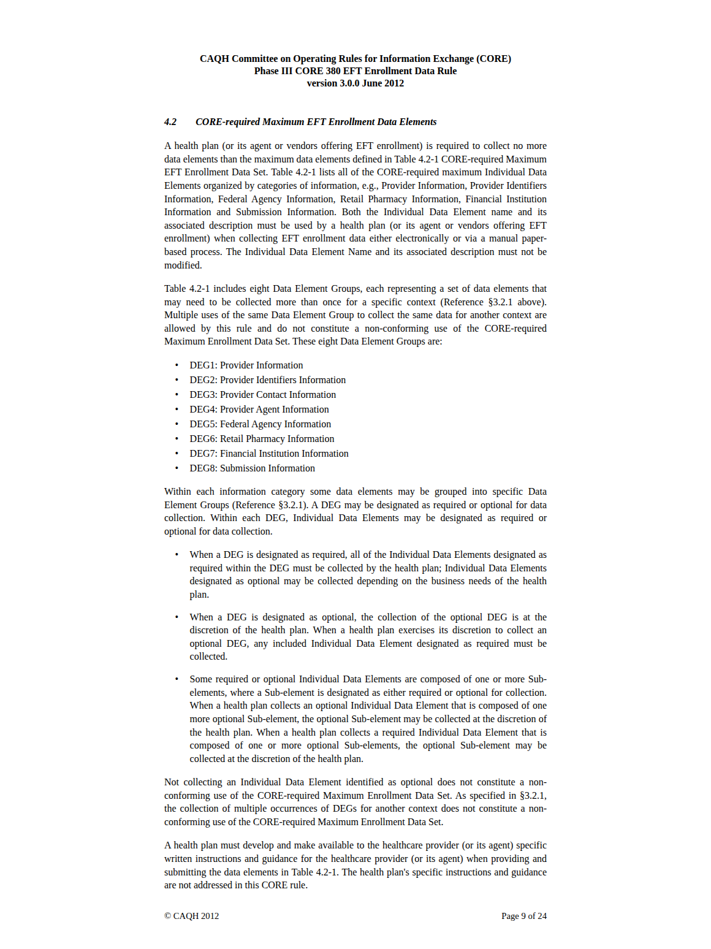CAQH Committee on Operating Rules for Information Exchange (CORE)
Phase III CORE 380 EFT Enrollment Data Rule
version 3.0.0 June 2012
4.2 CORE-required Maximum EFT Enrollment Data Elements
A health plan (or its agent or vendors offering EFT enrollment) is required to collect no more data elements than the maximum data elements defined in Table 4.2-1 CORE-required Maximum EFT Enrollment Data Set. Table 4.2-1 lists all of the CORE-required maximum Individual Data Elements organized by categories of information, e.g., Provider Information, Provider Identifiers Information, Federal Agency Information, Retail Pharmacy Information, Financial Institution Information and Submission Information. Both the Individual Data Element name and its associated description must be used by a health plan (or its agent or vendors offering EFT enrollment) when collecting EFT enrollment data either electronically or via a manual paper-based process. The Individual Data Element Name and its associated description must not be modified.
Table 4.2-1 includes eight Data Element Groups, each representing a set of data elements that may need to be collected more than once for a specific context (Reference §3.2.1 above). Multiple uses of the same Data Element Group to collect the same data for another context are allowed by this rule and do not constitute a non-conforming use of the CORE-required Maximum Enrollment Data Set. These eight Data Element Groups are:
DEG1: Provider Information
DEG2: Provider Identifiers Information
DEG3: Provider Contact Information
DEG4: Provider Agent Information
DEG5: Federal Agency Information
DEG6: Retail Pharmacy Information
DEG7: Financial Institution Information
DEG8: Submission Information
Within each information category some data elements may be grouped into specific Data Element Groups (Reference §3.2.1). A DEG may be designated as required or optional for data collection. Within each DEG, Individual Data Elements may be designated as required or optional for data collection.
When a DEG is designated as required, all of the Individual Data Elements designated as required within the DEG must be collected by the health plan; Individual Data Elements designated as optional may be collected depending on the business needs of the health plan.
When a DEG is designated as optional, the collection of the optional DEG is at the discretion of the health plan. When a health plan exercises its discretion to collect an optional DEG, any included Individual Data Element designated as required must be collected.
Some required or optional Individual Data Elements are composed of one or more Sub-elements, where a Sub-element is designated as either required or optional for collection. When a health plan collects an optional Individual Data Element that is composed of one more optional Sub-element, the optional Sub-element may be collected at the discretion of the health plan. When a health plan collects a required Individual Data Element that is composed of one or more optional Sub-elements, the optional Sub-element may be collected at the discretion of the health plan.
Not collecting an Individual Data Element identified as optional does not constitute a non-conforming use of the CORE-required Maximum Enrollment Data Set. As specified in §3.2.1, the collection of multiple occurrences of DEGs for another context does not constitute a non-conforming use of the CORE-required Maximum Enrollment Data Set.
A health plan must develop and make available to the healthcare provider (or its agent) specific written instructions and guidance for the healthcare provider (or its agent) when providing and submitting the data elements in Table 4.2-1. The health plan's specific instructions and guidance are not addressed in this CORE rule.
© CAQH 2012 Page 9 of 24